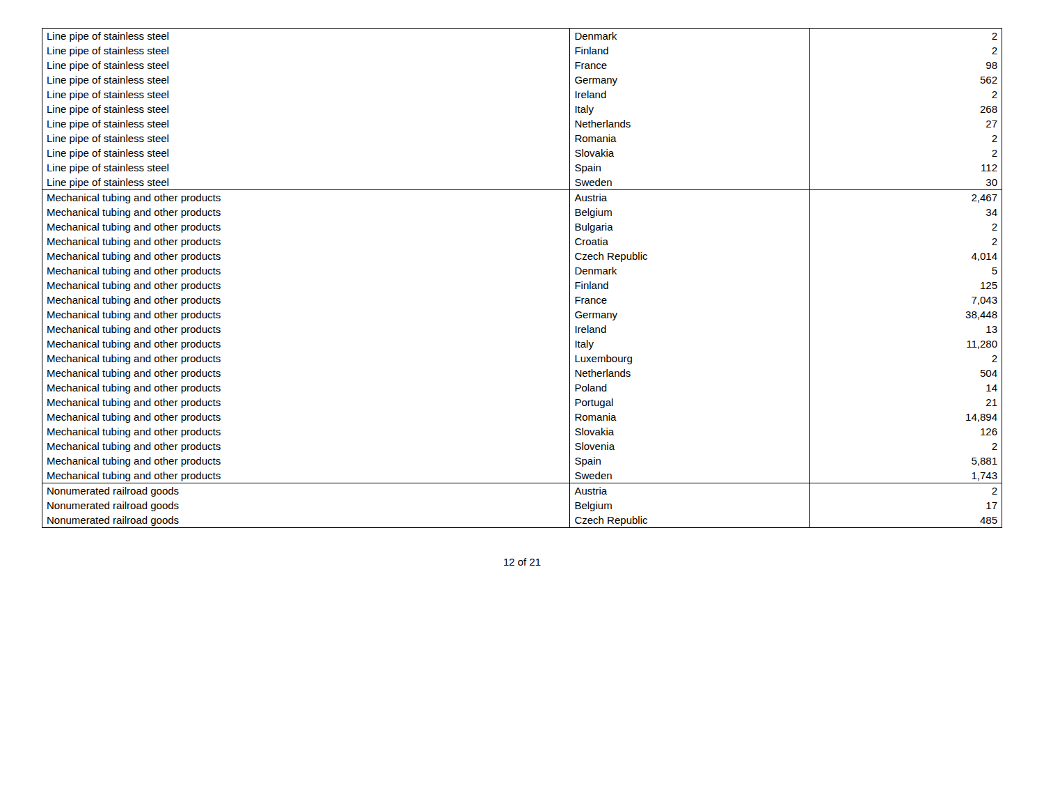| Line pipe of stainless steel | Denmark | 2 |
| Line pipe of stainless steel | Finland | 2 |
| Line pipe of stainless steel | France | 98 |
| Line pipe of stainless steel | Germany | 562 |
| Line pipe of stainless steel | Ireland | 2 |
| Line pipe of stainless steel | Italy | 268 |
| Line pipe of stainless steel | Netherlands | 27 |
| Line pipe of stainless steel | Romania | 2 |
| Line pipe of stainless steel | Slovakia | 2 |
| Line pipe of stainless steel | Spain | 112 |
| Line pipe of stainless steel | Sweden | 30 |
| Mechanical tubing and other products | Austria | 2,467 |
| Mechanical tubing and other products | Belgium | 34 |
| Mechanical tubing and other products | Bulgaria | 2 |
| Mechanical tubing and other products | Croatia | 2 |
| Mechanical tubing and other products | Czech Republic | 4,014 |
| Mechanical tubing and other products | Denmark | 5 |
| Mechanical tubing and other products | Finland | 125 |
| Mechanical tubing and other products | France | 7,043 |
| Mechanical tubing and other products | Germany | 38,448 |
| Mechanical tubing and other products | Ireland | 13 |
| Mechanical tubing and other products | Italy | 11,280 |
| Mechanical tubing and other products | Luxembourg | 2 |
| Mechanical tubing and other products | Netherlands | 504 |
| Mechanical tubing and other products | Poland | 14 |
| Mechanical tubing and other products | Portugal | 21 |
| Mechanical tubing and other products | Romania | 14,894 |
| Mechanical tubing and other products | Slovakia | 126 |
| Mechanical tubing and other products | Slovenia | 2 |
| Mechanical tubing and other products | Spain | 5,881 |
| Mechanical tubing and other products | Sweden | 1,743 |
| Nonumerated railroad goods | Austria | 2 |
| Nonumerated railroad goods | Belgium | 17 |
| Nonumerated railroad goods | Czech Republic | 485 |
12 of 21